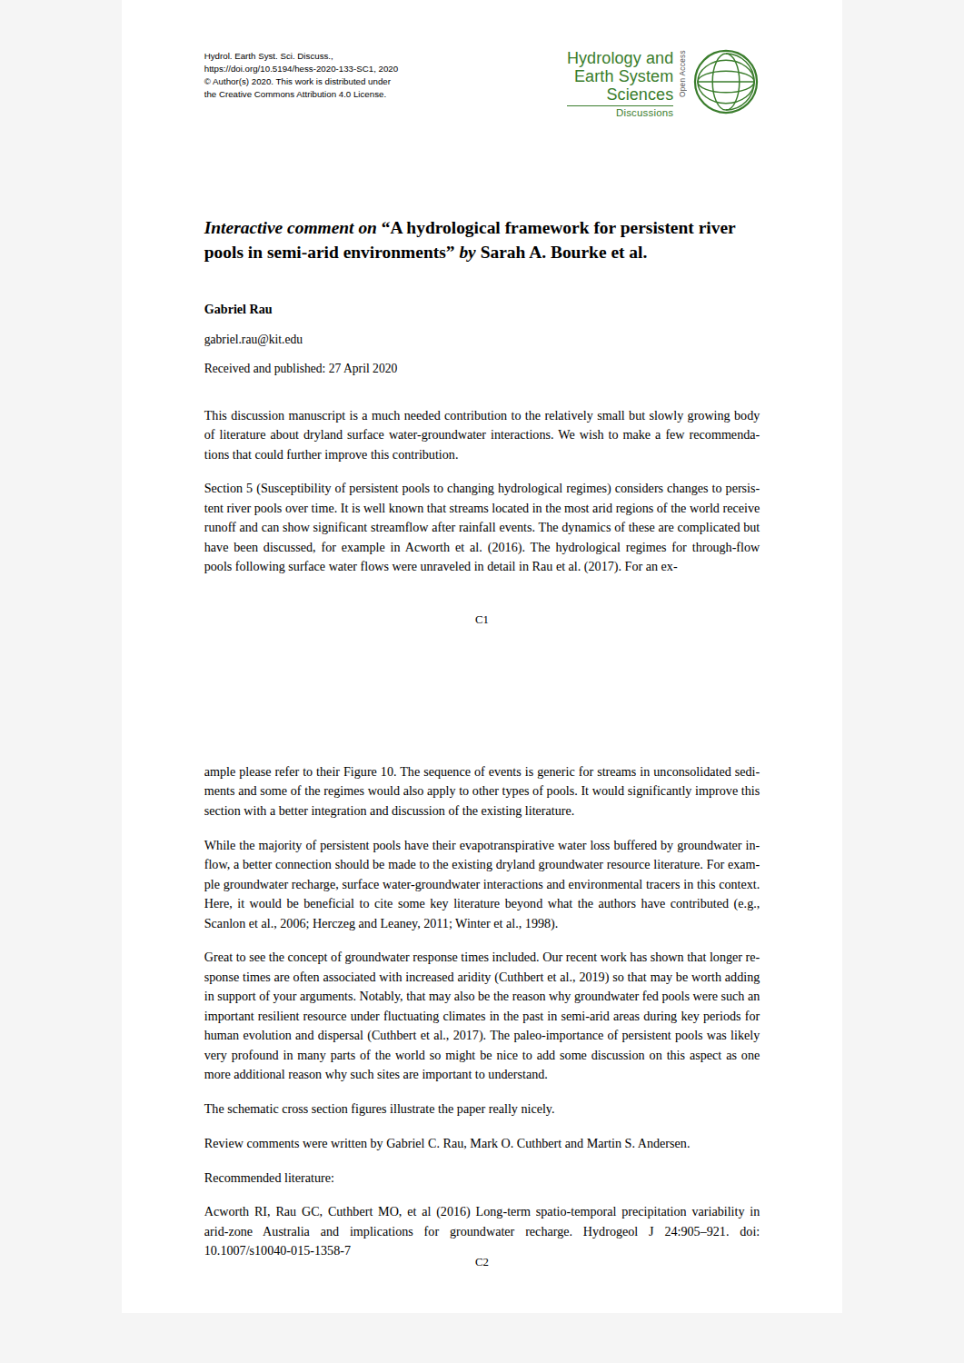Hydrol. Earth Syst. Sci. Discuss.,
https://doi.org/10.5194/hess-2020-133-SC1, 2020
© Author(s) 2020. This work is distributed under
the Creative Commons Attribution 4.0 License.
Hydrology and
Earth System
Sciences
Discussions
Open Access
Interactive comment on “A hydrological framework for persistent river pools in semi-arid environments” by Sarah A. Bourke et al.
Gabriel Rau
gabriel.rau@kit.edu
Received and published: 27 April 2020
This discussion manuscript is a much needed contribution to the relatively small but slowly growing body of literature about dryland surface water-groundwater interactions. We wish to make a few recommendations that could further improve this contribution.
Section 5 (Susceptibility of persistent pools to changing hydrological regimes) considers changes to persistent river pools over time. It is well known that streams located in the most arid regions of the world receive runoff and can show significant streamflow after rainfall events. The dynamics of these are complicated but have been discussed, for example in Acworth et al. (2016). The hydrological regimes for through-flow pools following surface water flows were unraveled in detail in Rau et al. (2017). For an ex-
C1
ample please refer to their Figure 10. The sequence of events is generic for streams in unconsolidated sediments and some of the regimes would also apply to other types of pools. It would significantly improve this section with a better integration and discussion of the existing literature.
While the majority of persistent pools have their evapotranspirative water loss buffered by groundwater inflow, a better connection should be made to the existing dryland groundwater resource literature. For example groundwater recharge, surface water-groundwater interactions and environmental tracers in this context. Here, it would be beneficial to cite some key literature beyond what the authors have contributed (e.g., Scanlon et al., 2006; Herczeg and Leaney, 2011; Winter et al., 1998).
Great to see the concept of groundwater response times included. Our recent work has shown that longer response times are often associated with increased aridity (Cuthbert et al., 2019) so that may be worth adding in support of your arguments. Notably, that may also be the reason why groundwater fed pools were such an important resilient resource under fluctuating climates in the past in semi-arid areas during key periods for human evolution and dispersal (Cuthbert et al., 2017). The paleo-importance of persistent pools was likely very profound in many parts of the world so might be nice to add some discussion on this aspect as one more additional reason why such sites are important to understand.
The schematic cross section figures illustrate the paper really nicely.
Review comments were written by Gabriel C. Rau, Mark O. Cuthbert and Martin S. Andersen.
Recommended literature:
Acworth RI, Rau GC, Cuthbert MO, et al (2016) Long-term spatio-temporal precipitation variability in arid-zone Australia and implications for groundwater recharge. Hydrogeol J 24:905–921. doi: 10.1007/s10040-015-1358-7
C2